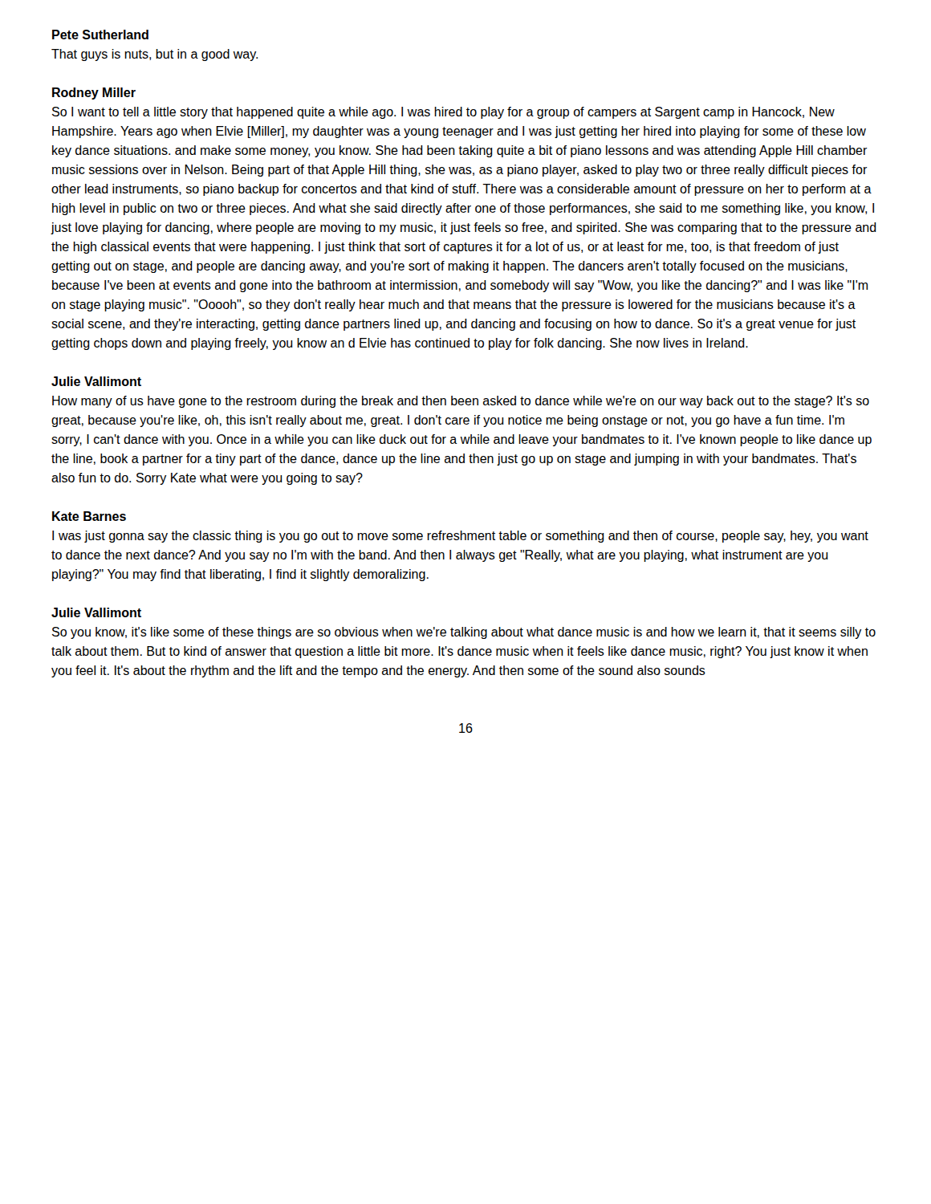Pete Sutherland
That guys is nuts, but in a good way.
Rodney Miller
So I want to tell a little story that happened quite a while ago. I was hired to play for a group of campers at Sargent camp in Hancock, New Hampshire. Years ago when Elvie [Miller], my daughter was a young teenager and I was just getting her hired into playing for some of these low key dance situations. and make some money, you know. She had been taking quite a bit of piano lessons and was attending Apple Hill chamber music sessions over in Nelson. Being part of that Apple Hill thing, she was, as a piano player, asked to play two or three really difficult pieces for other lead instruments, so piano backup for concertos and that kind of stuff. There was a considerable amount of pressure on her to perform at a high level in public on two or three pieces. And what she said directly after one of those performances, she said to me something like, you know, I just love playing for dancing, where people are moving to my music, it just feels so free, and spirited. She was comparing that to the pressure and the high classical events that were happening. I just think that sort of captures it for a lot of us, or at least for me, too, is that freedom of just getting out on stage, and people are dancing away, and you're sort of making it happen. The dancers aren't totally focused on the musicians, because I've been at events and gone into the bathroom at intermission, and somebody will say "Wow, you like the dancing?" and I was like "I'm on stage playing music". "Ooooh", so they don't really hear much and that means that the pressure is lowered for the musicians because it's a social scene, and they're interacting, getting dance partners lined up, and dancing and focusing on how to dance. So it's a great venue for just getting chops down and playing freely, you know an d Elvie has continued to play for folk dancing. She now lives in Ireland.
Julie Vallimont
How many of us have gone to the restroom during the break and then been asked to dance while we're on our way back out to the stage? It's so great, because you're like, oh, this isn't really about me, great. I don't care if you notice me being onstage or not, you go have a fun time. I'm sorry, I can't dance with you. Once in a while you can like duck out for a while and leave your bandmates to it. I've known people to like dance up the line, book a partner for a tiny part of the dance, dance up the line and then just go up on stage and jumping in with your bandmates. That's also fun to do. Sorry Kate what were you going to say?
Kate Barnes
I was just gonna say the classic thing is you go out to move some refreshment table or something and then of course, people say, hey, you want to dance the next dance? And you say no I'm with the band. And then I always get "Really, what are you playing, what instrument are you playing?" You may find that liberating, I find it slightly demoralizing.
Julie Vallimont
So you know, it's like some of these things are so obvious when we're talking about what dance music is and how we learn it, that it seems silly to talk about them. But to kind of answer that question a little bit more. It's dance music when it feels like dance music, right? You just know it when you feel it. It's about the rhythm and the lift and the tempo and the energy. And then some of the sound also sounds
16